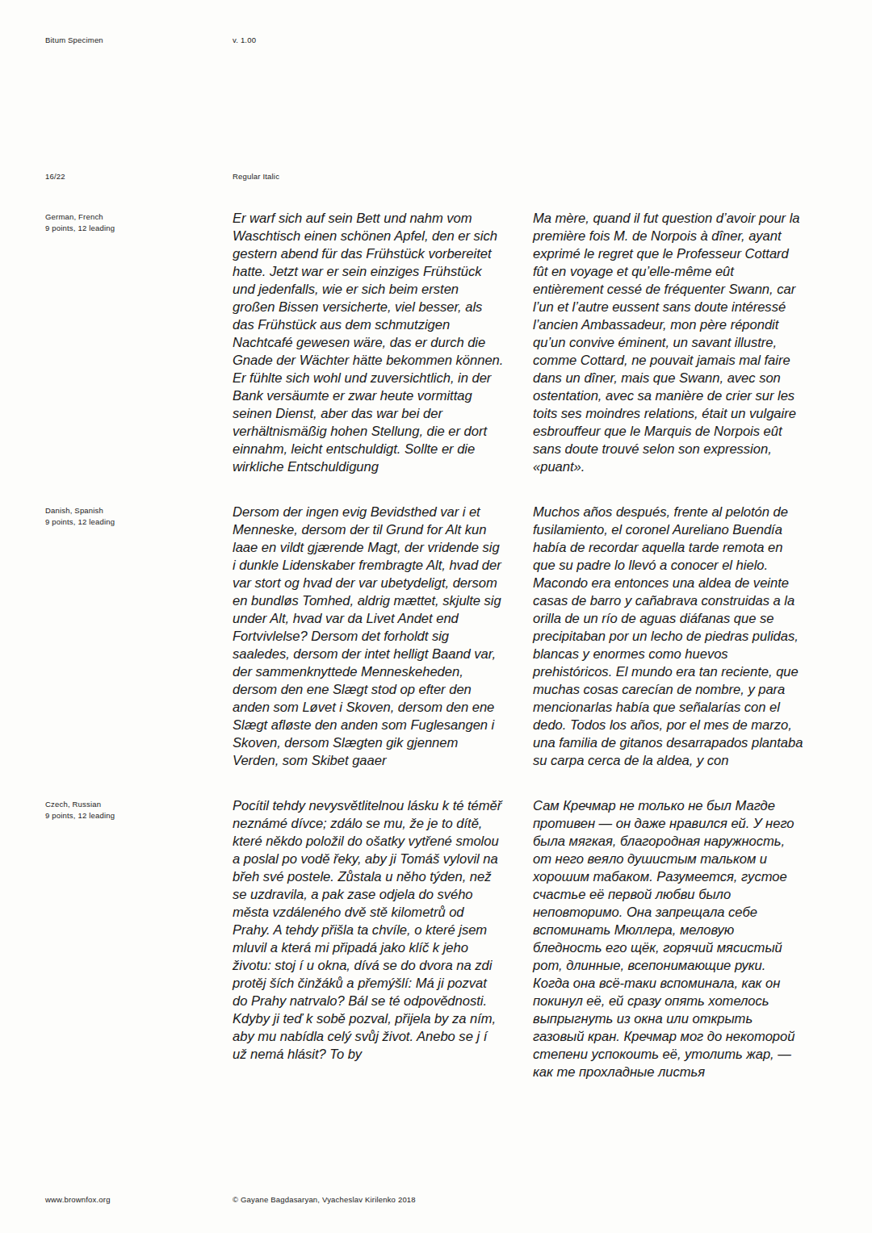Bitum Specimen
v. 1.00
16/22
Regular Italic
German, French
9 points, 12 leading
Er warf sich auf sein Bett und nahm vom Waschtisch einen schönen Apfel, den er sich gestern abend für das Frühstück vorbereitet hatte. Jetzt war er sein einziges Frühstück und jedenfalls, wie er sich beim ersten großen Bissen versicherte, viel besser, als das Frühstück aus dem schmutzigen Nachtcafé gewesen wäre, das er durch die Gnade der Wächter hätte bekommen können. Er fühlte sich wohl und zuversichtlich, in der Bank versäumte er zwar heute vormittag seinen Dienst, aber das war bei der verhältnismäßig hohen Stellung, die er dort einnahm, leicht entschuldigt. Sollte er die wirkliche Entschuldigung
Ma mère, quand il fut question d’avoir pour la première fois M. de Norpois à dîner, ayant exprimé le regret que le Professeur Cottard fût en voyage et qu’elle-même eût entièrement cessé de fréquenter Swann, car l’un et l’autre eussent sans doute intéressé l’ancien Ambassadeur, mon père répondit qu’un convive éminent, un savant illustre, comme Cottard, ne pouvait jamais mal faire dans un dîner, mais que Swann, avec son ostentation, avec sa manière de crier sur les toits ses moindres relations, était un vulgaire esbrouffeur que le Marquis de Norpois eût sans doute trouvé selon son expression, «puant».
Danish, Spanish
9 points, 12 leading
Dersom der ingen evig Bevidsthed var i et Menneske, dersom der til Grund for Alt kun laae en vildt gjærende Magt, der vridende sig i dunkle Lidenskaber frembragte Alt, hvad der var stort og hvad der var ubetydeligt, dersom en bundløs Tomhed, aldrig mættet, skjulte sig under Alt, hvad var da Livet Andet end Fortvivlelse? Dersom det forholdt sig saaledes, dersom der intet helligt Baand var, der sammenknyttede Menneskeheden, dersom den ene Slægt stod op efter den anden som Løvet i Skoven, dersom den ene Slægt afløste den anden som Fuglesangen i Skoven, dersom Slægten gik gjennem Verden, som Skibet gaaer
Muchos años después, frente al pelotón de fusilamiento, el coronel Aureliano Buendía había de recordar aquella tarde remota en que su padre lo llevó a conocer el hielo. Macondo era entonces una aldea de veinte casas de barro y cañabrava construidas a la orilla de un río de aguas diáfanas que se precipitaban por un lecho de piedras pulidas, blancas y enormes como huevos prehistóricos. El mundo era tan reciente, que muchas cosas carecían de nombre, y para mencionarlas había que señalarías con el dedo. Todos los años, por el mes de marzo, una familia de gitanos desarrapados plantaba su carpa cerca de la aldea, y con
Czech, Russian
9 points, 12 leading
Pocítil tehdy nevysvětlitelnou lásku k té téměř neznámé dívce; zdálo se mu, že je to dítě, které někdo položil do ošatky vytřené smolou a poslal po vodě řeky, aby ji Tomáš vylovil na břeh své postele. Zůstala u něho týden, než se uzdravila, a pak zase odjela do svého města vzdáleného dvě stě kilometrů od Prahy. A tehdy přišla ta chvíle, o které jsem mluvil a která mi připadá jako klíč k jeho životu: stoj í u okna, dívá se do dvora na zdi protěj ších činžáků a přemýšlí: Má ji pozvat do Prahy natrvalo? Bál se té odpovědnosti. Kdyby ji teď k sobě pozval, přijela by za ním, aby mu nabídla celý svůj život. Anebo se j í už nemá hlásit? To by
Сам Кречмар не только не был Магде противен — он даже нравился ей. У него была мягкая, благородная наружность, от него веяло душистым тальком и хорошим табаком. Разумеется, густое счастье её первой любви было неповторимо. Она запрещала себе вспоминать Мюллера, меловую бледность его щёк, горячий мясистый рот, длинные, всепонимающие руки. Когда она всё-таки вспоминала, как он покинул её, ей сразу опять хотелось выпрыгнуть из окна или открыть газовый кран. Кречмар мог до некоторой степени успокоить её, утолить жар, — как те прохладные листья
www.brownfox.org
© Gayane Bagdasaryan, Vyacheslav Kirilenko 2018